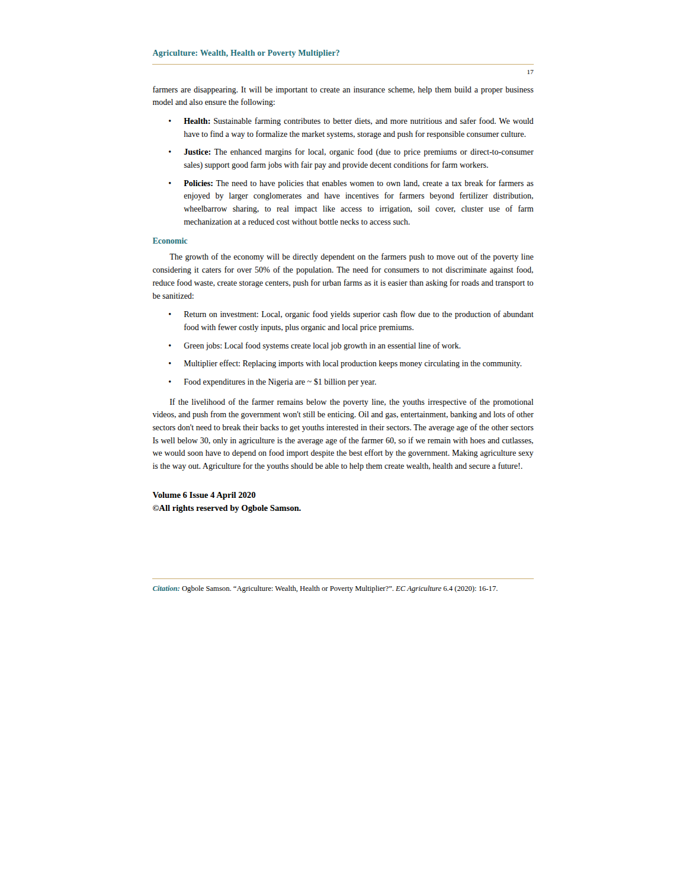Agriculture: Wealth, Health or Poverty Multiplier?
17
farmers are disappearing. It will be important to create an insurance scheme, help them build a proper business model and also ensure the following:
Health: Sustainable farming contributes to better diets, and more nutritious and safer food. We would have to find a way to formalize the market systems, storage and push for responsible consumer culture.
Justice: The enhanced margins for local, organic food (due to price premiums or direct-to-consumer sales) support good farm jobs with fair pay and provide decent conditions for farm workers.
Policies: The need to have policies that enables women to own land, create a tax break for farmers as enjoyed by larger conglomerates and have incentives for farmers beyond fertilizer distribution, wheelbarrow sharing, to real impact like access to irrigation, soil cover, cluster use of farm mechanization at a reduced cost without bottle necks to access such.
Economic
The growth of the economy will be directly dependent on the farmers push to move out of the poverty line considering it caters for over 50% of the population. The need for consumers to not discriminate against food, reduce food waste, create storage centers, push for urban farms as it is easier than asking for roads and transport to be sanitized:
Return on investment: Local, organic food yields superior cash flow due to the production of abundant food with fewer costly inputs, plus organic and local price premiums.
Green jobs: Local food systems create local job growth in an essential line of work.
Multiplier effect: Replacing imports with local production keeps money circulating in the community.
Food expenditures in the Nigeria are ~ $1 billion per year.
If the livelihood of the farmer remains below the poverty line, the youths irrespective of the promotional videos, and push from the government won't still be enticing. Oil and gas, entertainment, banking and lots of other sectors don't need to break their backs to get youths interested in their sectors. The average age of the other sectors Is well below 30, only in agriculture is the average age of the farmer 60, so if we remain with hoes and cutlasses, we would soon have to depend on food import despite the best effort by the government. Making agriculture sexy is the way out. Agriculture for the youths should be able to help them create wealth, health and secure a future!.
Volume 6 Issue 4 April 2020
©All rights reserved by Ogbole Samson.
Citation: Ogbole Samson. “Agriculture: Wealth, Health or Poverty Multiplier?”. EC Agriculture 6.4 (2020): 16-17.